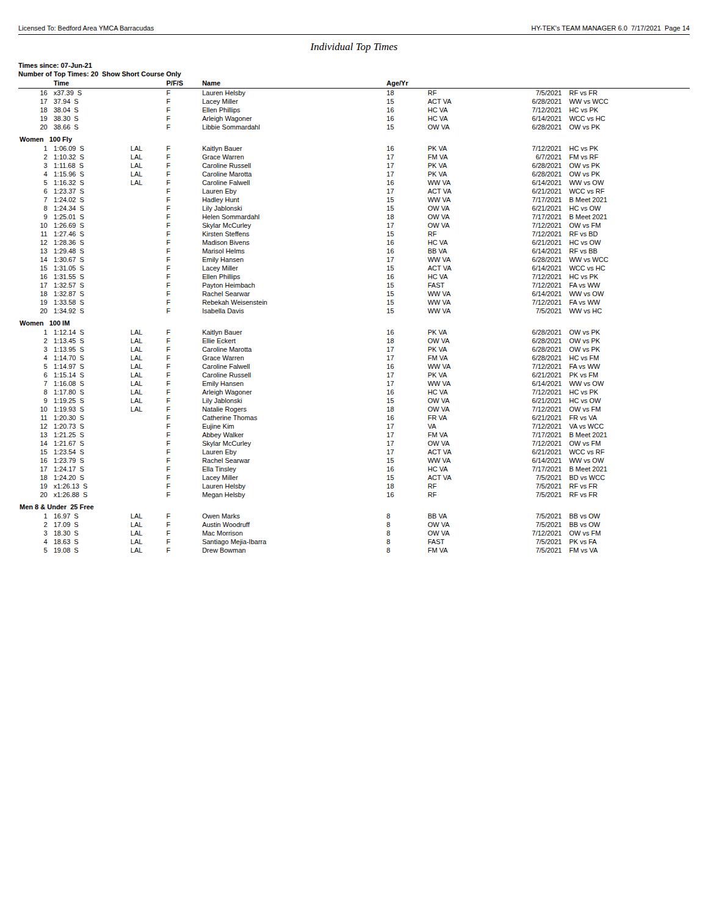Licensed To: Bedford Area YMCA Barracudas HY-TEK's TEAM MANAGER 6.0 7/17/2021 Page 14
Individual Top Times
Times since: 07-Jun-21
Number of Top Times: 20 Show Short Course Only
| | Time | | P/F/S | Name | Age/Yr | | | |
| --- | --- | --- | --- | --- | --- | --- | --- | --- |
| 16 | x37.39 S | | F | Lauren Helsby | 18 | RF | 7/5/2021 | RF vs FR |
| 17 | 37.94 S | | F | Lacey Miller | 15 | ACT VA | 6/28/2021 | WW vs WCC |
| 18 | 38.04 S | | F | Ellen Phillips | 16 | HC VA | 7/12/2021 | HC vs PK |
| 19 | 38.30 S | | F | Arleigh Wagoner | 16 | HC VA | 6/14/2021 | WCC vs HC |
| 20 | 38.66 S | | F | Libbie Sommardahl | 15 | OW VA | 6/28/2021 | OW vs PK |
| Women 100 Fly |
| 1 | 1:06.09 S | LAL | F | Kaitlyn Bauer | 16 | PK VA | 7/12/2021 | HC vs PK |
| 2 | 1:10.32 S | LAL | F | Grace Warren | 17 | FM VA | 6/7/2021 | FM vs RF |
| 3 | 1:11.68 S | LAL | F | Caroline Russell | 17 | PK VA | 6/28/2021 | OW vs PK |
| 4 | 1:15.96 S | LAL | F | Caroline Marotta | 17 | PK VA | 6/28/2021 | OW vs PK |
| 5 | 1:16.32 S | LAL | F | Caroline Falwell | 16 | WW VA | 6/14/2021 | WW vs OW |
| 6 | 1:23.37 S | | F | Lauren Eby | 17 | ACT VA | 6/21/2021 | WCC vs RF |
| 7 | 1:24.02 S | | F | Hadley Hunt | 15 | WW VA | 7/17/2021 | B Meet 2021 |
| 8 | 1:24.34 S | | F | Lily Jablonski | 15 | OW VA | 6/21/2021 | HC vs OW |
| 9 | 1:25.01 S | | F | Helen Sommardahl | 18 | OW VA | 7/17/2021 | B Meet 2021 |
| 10 | 1:26.69 S | | F | Skylar McCurley | 17 | OW VA | 7/12/2021 | OW vs FM |
| 11 | 1:27.46 S | | F | Kirsten Steffens | 15 | RF | 7/12/2021 | RF vs BD |
| 12 | 1:28.36 S | | F | Madison Bivens | 16 | HC VA | 6/21/2021 | HC vs OW |
| 13 | 1:29.48 S | | F | Marisol Helms | 16 | BB VA | 6/14/2021 | RF vs BB |
| 14 | 1:30.67 S | | F | Emily Hansen | 17 | WW VA | 6/28/2021 | WW vs WCC |
| 15 | 1:31.05 S | | F | Lacey Miller | 15 | ACT VA | 6/14/2021 | WCC vs HC |
| 16 | 1:31.55 S | | F | Ellen Phillips | 16 | HC VA | 7/12/2021 | HC vs PK |
| 17 | 1:32.57 S | | F | Payton Heimbach | 15 | FAST | 7/12/2021 | FA vs WW |
| 18 | 1:32.87 S | | F | Rachel Searwar | 15 | WW VA | 6/14/2021 | WW vs OW |
| 19 | 1:33.58 S | | F | Rebekah Weisenstein | 15 | WW VA | 7/12/2021 | FA vs WW |
| 20 | 1:34.92 S | | F | Isabella Davis | 15 | WW VA | 7/5/2021 | WW vs HC |
| Women 100 IM |
| 1 | 1:12.14 S | LAL | F | Kaitlyn Bauer | 16 | PK VA | 6/28/2021 | OW vs PK |
| 2 | 1:13.45 S | LAL | F | Ellie Eckert | 18 | OW VA | 6/28/2021 | OW vs PK |
| 3 | 1:13.95 S | LAL | F | Caroline Marotta | 17 | PK VA | 6/28/2021 | OW vs PK |
| 4 | 1:14.70 S | LAL | F | Grace Warren | 17 | FM VA | 6/28/2021 | HC vs FM |
| 5 | 1:14.97 S | LAL | F | Caroline Falwell | 16 | WW VA | 7/12/2021 | FA vs WW |
| 6 | 1:15.14 S | LAL | F | Caroline Russell | 17 | PK VA | 6/21/2021 | PK vs FM |
| 7 | 1:16.08 S | LAL | F | Emily Hansen | 17 | WW VA | 6/14/2021 | WW vs OW |
| 8 | 1:17.80 S | LAL | F | Arleigh Wagoner | 16 | HC VA | 7/12/2021 | HC vs PK |
| 9 | 1:19.25 S | LAL | F | Lily Jablonski | 15 | OW VA | 6/21/2021 | HC vs OW |
| 10 | 1:19.93 S | LAL | F | Natalie Rogers | 18 | OW VA | 7/12/2021 | OW vs FM |
| 11 | 1:20.30 S | | F | Catherine Thomas | 16 | FR VA | 6/21/2021 | FR vs VA |
| 12 | 1:20.73 S | | F | Eujine Kim | 17 | VA | 7/12/2021 | VA vs WCC |
| 13 | 1:21.25 S | | F | Abbey Walker | 17 | FM VA | 7/17/2021 | B Meet 2021 |
| 14 | 1:21.67 S | | F | Skylar McCurley | 17 | OW VA | 7/12/2021 | OW vs FM |
| 15 | 1:23.54 S | | F | Lauren Eby | 17 | ACT VA | 6/21/2021 | WCC vs RF |
| 16 | 1:23.79 S | | F | Rachel Searwar | 15 | WW VA | 6/14/2021 | WW vs OW |
| 17 | 1:24.17 S | | F | Ella Tinsley | 16 | HC VA | 7/17/2021 | B Meet 2021 |
| 18 | 1:24.20 S | | F | Lacey Miller | 15 | ACT VA | 7/5/2021 | BD vs WCC |
| 19 | x1:26.13 S | | F | Lauren Helsby | 18 | RF | 7/5/2021 | RF vs FR |
| 20 | x1:26.88 S | | F | Megan Helsby | 16 | RF | 7/5/2021 | RF vs FR |
| Men 8 & Under 25 Free |
| 1 | 16.97 S | LAL | F | Owen Marks | 8 | BB VA | 7/5/2021 | BB vs OW |
| 2 | 17.09 S | LAL | F | Austin Woodruff | 8 | OW VA | 7/5/2021 | BB vs OW |
| 3 | 18.30 S | LAL | F | Mac Morrison | 8 | OW VA | 7/12/2021 | OW vs FM |
| 4 | 18.63 S | LAL | F | Santiago Mejia-Ibarra | 8 | FAST | 7/5/2021 | PK vs FA |
| 5 | 19.08 S | LAL | F | Drew Bowman | 8 | FM VA | 7/5/2021 | FM vs VA |